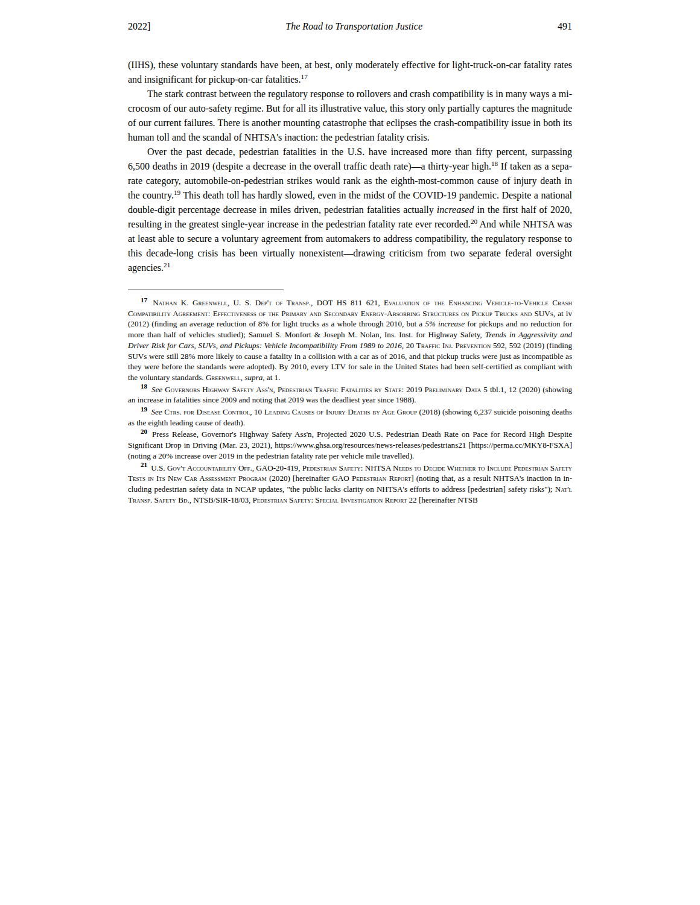2022] The Road to Transportation Justice 491
(IIHS), these voluntary standards have been, at best, only moderately effective for light-truck-on-car fatality rates and insignificant for pickup-on-car fatalities.17
The stark contrast between the regulatory response to rollovers and crash compatibility is in many ways a microcosm of our auto-safety regime. But for all its illustrative value, this story only partially captures the magnitude of our current failures. There is another mounting catastrophe that eclipses the crash-compatibility issue in both its human toll and the scandal of NHTSA's inaction: the pedestrian fatality crisis.
Over the past decade, pedestrian fatalities in the U.S. have increased more than fifty percent, surpassing 6,500 deaths in 2019 (despite a decrease in the overall traffic death rate)—a thirty-year high.18 If taken as a separate category, automobile-on-pedestrian strikes would rank as the eighth-most-common cause of injury death in the country.19 This death toll has hardly slowed, even in the midst of the COVID-19 pandemic. Despite a national double-digit percentage decrease in miles driven, pedestrian fatalities actually increased in the first half of 2020, resulting in the greatest single-year increase in the pedestrian fatality rate ever recorded.20 And while NHTSA was at least able to secure a voluntary agreement from automakers to address compatibility, the regulatory response to this decade-long crisis has been virtually nonexistent—drawing criticism from two separate federal oversight agencies.21
17 Nathan K. Greenwell, U. S. Dep't of Transp., DOT HS 811 621, Evaluation of the Enhancing Vehicle-to-Vehicle Crash Compatibility Agreement: Effectiveness of the Primary and Secondary Energy-Absorbing Structures on Pickup Trucks and SUVs, at iv (2012) (finding an average reduction of 8% for light trucks as a whole through 2010, but a 5% increase for pickups and no reduction for more than half of vehicles studied); Samuel S. Monfort & Joseph M. Nolan, Ins. Inst. for Highway Safety, Trends in Aggressivity and Driver Risk for Cars, SUVs, and Pickups: Vehicle Incompatibility From 1989 to 2016, 20 Traffic Inj. Prevention 592, 592 (2019) (finding SUVs were still 28% more likely to cause a fatality in a collision with a car as of 2016, and that pickup trucks were just as incompatible as they were before the standards were adopted). By 2010, every LTV for sale in the United States had been self-certified as compliant with the voluntary standards. Greenwell, supra, at 1.
18 See Governors Highway Safety Ass'n, Pedestrian Traffic Fatalities by State: 2019 Preliminary Data 5 tbl.1, 12 (2020) (showing an increase in fatalities since 2009 and noting that 2019 was the deadliest year since 1988).
19 See Ctrs. for Disease Control, 10 Leading Causes of Injury Deaths by Age Group (2018) (showing 6,237 suicide poisoning deaths as the eighth leading cause of death).
20 Press Release, Governor's Highway Safety Ass'n, Projected 2020 U.S. Pedestrian Death Rate on Pace for Record High Despite Significant Drop in Driving (Mar. 23, 2021), https://www.ghsa.org/resources/news-releases/pedestrians21 [https://perma.cc/MKY8-FSXA] (noting a 20% increase over 2019 in the pedestrian fatality rate per vehicle mile travelled).
21 U.S. Gov't Accountability Off., GAO-20-419, Pedestrian Safety: NHTSA Needs to Decide Whether to Include Pedestrian Safety Tests in Its New Car Assessment Program (2020) [hereinafter GAO Pedestrian Report] (noting that, as a result NHTSA's inaction in including pedestrian safety data in NCAP updates, "the public lacks clarity on NHTSA's efforts to address [pedestrian] safety risks"); Nat'l Transp. Safety Bd., NTSB/SIR-18/03, Pedestrian Safety: Special Investigation Report 22 [hereinafter NTSB